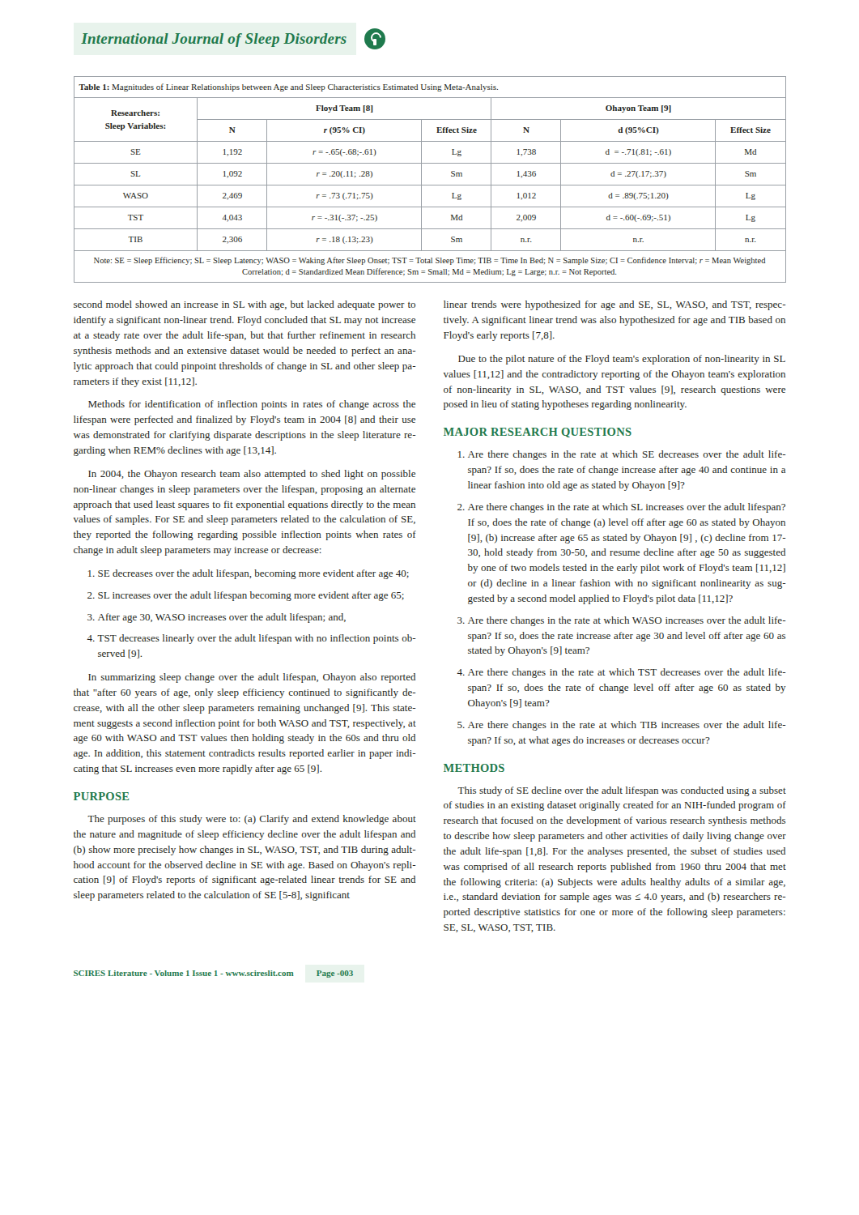International Journal of Sleep Disorders
Table 1: Magnitudes of Linear Relationships between Age and Sleep Characteristics Estimated Using Meta-Analysis.
| Researchers: Sleep Variables: | Floyd Team [8] | Ohayon Team [9] |
| --- | --- | --- |
| N | r (95% CI) | Effect Size | N | d (95%CI) | Effect Size |
| SE | 1,192 | r = -.65(-.68;-.61) | Lg | 1,738 | d = -.71(.81; -.61) | Md |
| SL | 1,092 | r = .20(.11; .28) | Sm | 1,436 | d = .27(.17;.37) | Sm |
| WASO | 2,469 | r = .73 (.71;.75) | Lg | 1,012 | d = .89(.75;1.20) | Lg |
| TST | 4,043 | r = -.31(-.37; -.25) | Md | 2,009 | d = -.60(-.69;-.51) | Lg |
| TIB | 2,306 | r = .18 (.13;.23) | Sm | n.r. | n.r. | n.r. |
| Note: SE = Sleep Efficiency; SL = Sleep Latency; WASO = Waking After Sleep Onset; TST = Total Sleep Time; TIB = Time In Bed; N = Sample Size; CI = Confidence Interval; r = Mean Weighted Correlation; d = Standardized Mean Difference; Sm = Small; Md = Medium; Lg = Large; n.r. = Not Reported. |
second model showed an increase in SL with age, but lacked adequate power to identify a significant non-linear trend. Floyd concluded that SL may not increase at a steady rate over the adult life-span, but that further refinement in research synthesis methods and an extensive dataset would be needed to perfect an analytic approach that could pinpoint thresholds of change in SL and other sleep parameters if they exist [11,12].
Methods for identification of inflection points in rates of change across the lifespan were perfected and finalized by Floyd's team in 2004 [8] and their use was demonstrated for clarifying disparate descriptions in the sleep literature regarding when REM% declines with age [13,14].
In 2004, the Ohayon research team also attempted to shed light on possible non-linear changes in sleep parameters over the lifespan, proposing an alternate approach that used least squares to fit exponential equations directly to the mean values of samples. For SE and sleep parameters related to the calculation of SE, they reported the following regarding possible inflection points when rates of change in adult sleep parameters may increase or decrease:
SE decreases over the adult lifespan, becoming more evident after age 40;
SL increases over the adult lifespan becoming more evident after age 65;
After age 30, WASO increases over the adult lifespan; and,
TST decreases linearly over the adult lifespan with no inflection points observed [9].
In summarizing sleep change over the adult lifespan, Ohayon also reported that "after 60 years of age, only sleep efficiency continued to significantly decrease, with all the other sleep parameters remaining unchanged [9]. This statement suggests a second inflection point for both WASO and TST, respectively, at age 60 with WASO and TST values then holding steady in the 60s and thru old age. In addition, this statement contradicts results reported earlier in paper indicating that SL increases even more rapidly after age 65 [9].
PURPOSE
The purposes of this study were to: (a) Clarify and extend knowledge about the nature and magnitude of sleep efficiency decline over the adult lifespan and (b) show more precisely how changes in SL, WASO, TST, and TIB during adulthood account for the observed decline in SE with age. Based on Ohayon's replication [9] of Floyd's reports of significant age-related linear trends for SE and sleep parameters related to the calculation of SE [5-8], significant
linear trends were hypothesized for age and SE, SL, WASO, and TST, respectively. A significant linear trend was also hypothesized for age and TIB based on Floyd's early reports [7,8].
Due to the pilot nature of the Floyd team's exploration of non-linearity in SL values [11,12] and the contradictory reporting of the Ohayon team's exploration of non-linearity in SL, WASO, and TST values [9], research questions were posed in lieu of stating hypotheses regarding nonlinearity.
MAJOR RESEARCH QUESTIONS
Are there changes in the rate at which SE decreases over the adult lifespan? If so, does the rate of change increase after age 40 and continue in a linear fashion into old age as stated by Ohayon [9]?
Are there changes in the rate at which SL increases over the adult lifespan? If so, does the rate of change (a) level off after age 60 as stated by Ohayon [9], (b) increase after age 65 as stated by Ohayon [9] , (c) decline from 17-30, hold steady from 30-50, and resume decline after age 50 as suggested by one of two models tested in the early pilot work of Floyd's team [11,12] or (d) decline in a linear fashion with no significant nonlinearity as suggested by a second model applied to Floyd's pilot data [11,12]?
Are there changes in the rate at which WASO increases over the adult lifespan? If so, does the rate increase after age 30 and level off after age 60 as stated by Ohayon's [9] team?
Are there changes in the rate at which TST decreases over the adult lifespan? If so, does the rate of change level off after age 60 as stated by Ohayon's [9] team?
Are there changes in the rate at which TIB increases over the adult lifespan? If so, at what ages do increases or decreases occur?
METHODS
This study of SE decline over the adult lifespan was conducted using a subset of studies in an existing dataset originally created for an NIH-funded program of research that focused on the development of various research synthesis methods to describe how sleep parameters and other activities of daily living change over the adult life-span [1,8]. For the analyses presented, the subset of studies used was comprised of all research reports published from 1960 thru 2004 that met the following criteria: (a) Subjects were adults healthy adults of a similar age, i.e., standard deviation for sample ages was ≤ 4.0 years, and (b) researchers reported descriptive statistics for one or more of the following sleep parameters: SE, SL, WASO, TST, TIB.
SCIRES Literature - Volume 1 Issue 1 - www.scireslit.com
Page -003